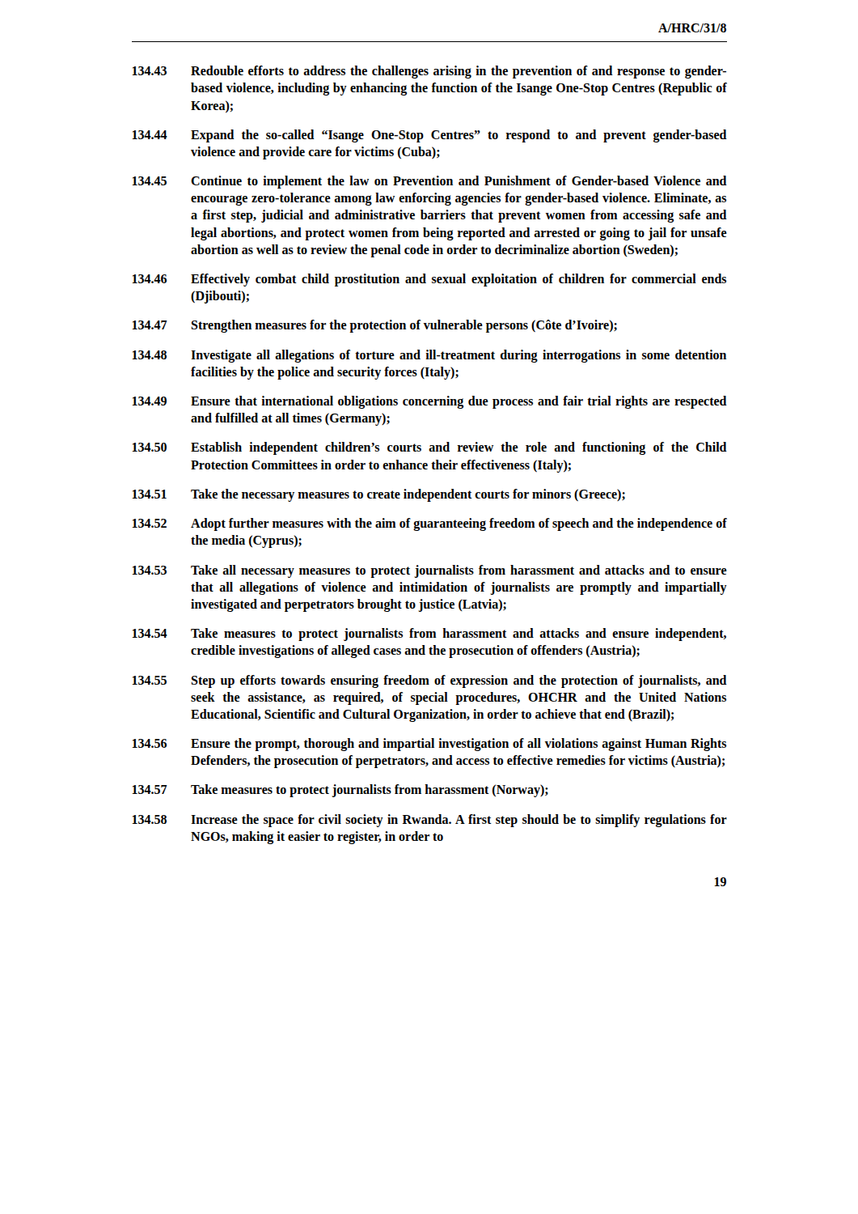A/HRC/31/8
134.43
Redouble efforts to address the challenges arising in the prevention of and response to gender-based violence, including by enhancing the function of the Isange One-Stop Centres (Republic of Korea);
134.44
Expand the so-called “Isange One-Stop Centres” to respond to and prevent gender-based violence and provide care for victims (Cuba);
134.45
Continue to implement the law on Prevention and Punishment of Gender-based Violence and encourage zero-tolerance among law enforcing agencies for gender-based violence. Eliminate, as a first step, judicial and administrative barriers that prevent women from accessing safe and legal abortions, and protect women from being reported and arrested or going to jail for unsafe abortion as well as to review the penal code in order to decriminalize abortion (Sweden);
134.46
Effectively combat child prostitution and sexual exploitation of children for commercial ends (Djibouti);
134.47
Strengthen measures for the protection of vulnerable persons (Côte d’Ivoire);
134.48
Investigate all allegations of torture and ill-treatment during interrogations in some detention facilities by the police and security forces (Italy);
134.49
Ensure that international obligations concerning due process and fair trial rights are respected and fulfilled at all times (Germany);
134.50
Establish independent children’s courts and review the role and functioning of the Child Protection Committees in order to enhance their effectiveness (Italy);
134.51
Take the necessary measures to create independent courts for minors (Greece);
134.52
Adopt further measures with the aim of guaranteeing freedom of speech and the independence of the media (Cyprus);
134.53
Take all necessary measures to protect journalists from harassment and attacks and to ensure that all allegations of violence and intimidation of journalists are promptly and impartially investigated and perpetrators brought to justice (Latvia);
134.54
Take measures to protect journalists from harassment and attacks and ensure independent, credible investigations of alleged cases and the prosecution of offenders (Austria);
134.55
Step up efforts towards ensuring freedom of expression and the protection of journalists, and seek the assistance, as required, of special procedures, OHCHR and the United Nations Educational, Scientific and Cultural Organization, in order to achieve that end (Brazil);
134.56
Ensure the prompt, thorough and impartial investigation of all violations against Human Rights Defenders, the prosecution of perpetrators, and access to effective remedies for victims (Austria);
134.57
Take measures to protect journalists from harassment (Norway);
134.58
Increase the space for civil society in Rwanda. A first step should be to simplify regulations for NGOs, making it easier to register, in order to
19